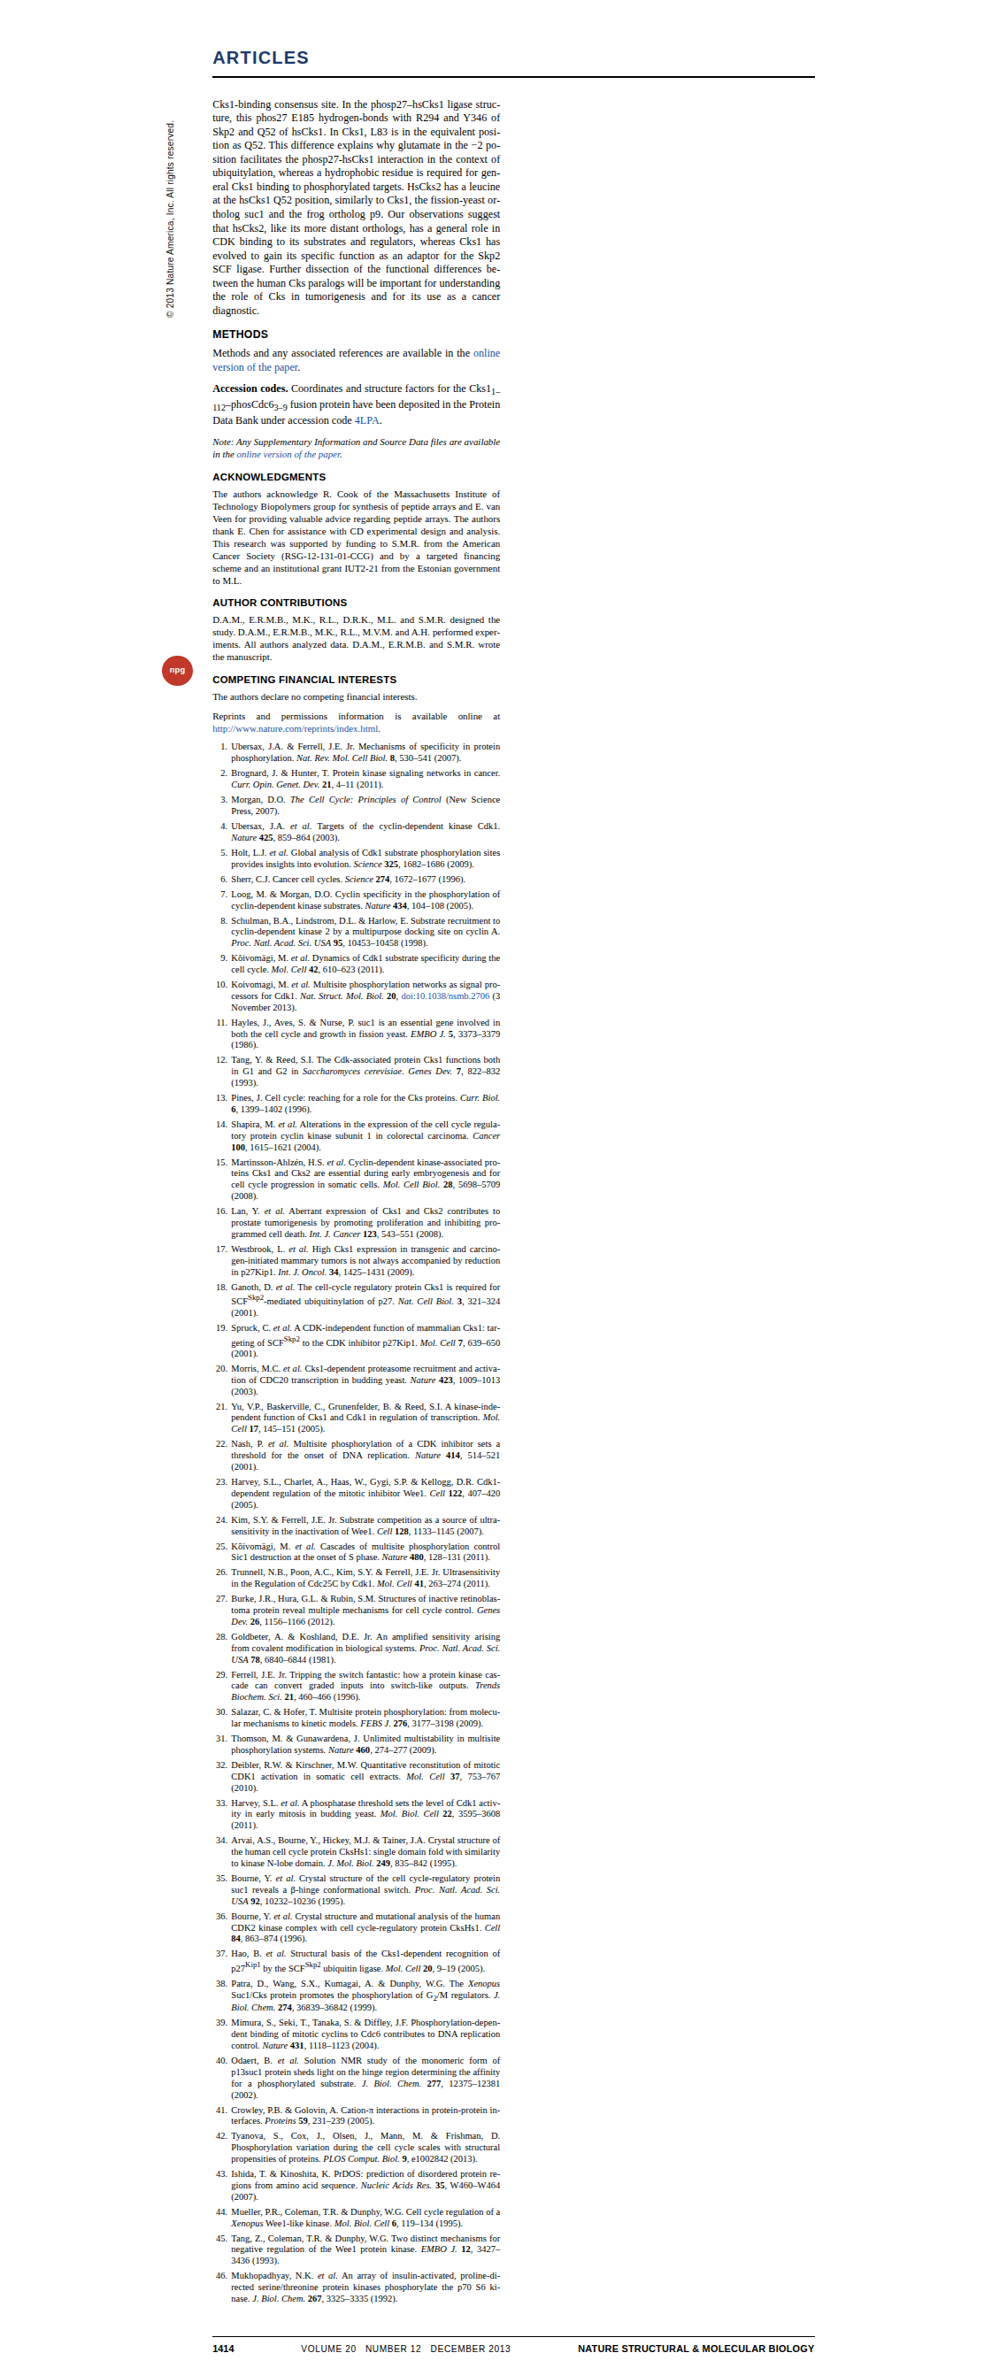© 2013 Nature America, Inc. All rights reserved.
npg
ARTICLES
Cks1-binding consensus site. In the phosp27–hsCks1 ligase structure, this phos27 E185 hydrogen-bonds with R294 and Y346 of Skp2 and Q52 of hsCks1. In Cks1, L83 is in the equivalent position as Q52. This difference explains why glutamate in the −2 position facilitates the phosp27-hsCks1 interaction in the context of ubiquitylation, whereas a hydrophobic residue is required for general Cks1 binding to phosphorylated targets. HsCks2 has a leucine at the hsCks1 Q52 position, similarly to Cks1, the fission-yeast ortholog suc1 and the frog ortholog p9. Our observations suggest that hsCks2, like its more distant orthologs, has a general role in CDK binding to its substrates and regulators, whereas Cks1 has evolved to gain its specific function as an adaptor for the Skp2 SCF ligase. Further dissection of the functional differences between the human Cks paralogs will be important for understanding the role of Cks in tumorigenesis and for its use as a cancer diagnostic.
METHODS
Methods and any associated references are available in the online version of the paper.
Accession codes. Coordinates and structure factors for the Cks11–112–phosCdc63–9 fusion protein have been deposited in the Protein Data Bank under accession code 4LPA.
Note: Any Supplementary Information and Source Data files are available in the online version of the paper.
ACKNOWLEDGMENTS
The authors acknowledge R. Cook of the Massachusetts Institute of Technology Biopolymers group for synthesis of peptide arrays and E. van Veen for providing valuable advice regarding peptide arrays. The authors thank E. Chen for assistance with CD experimental design and analysis. This research was supported by funding to S.M.R. from the American Cancer Society (RSG-12-131-01-CCG) and by a targeted financing scheme and an institutional grant IUT2-21 from the Estonian government to M.L.
AUTHOR CONTRIBUTIONS
D.A.M., E.R.M.B., M.K., R.L., D.R.K., M.L. and S.M.R. designed the study. D.A.M., E.R.M.B., M.K., R.L., M.V.M. and A.H. performed experiments. All authors analyzed data. D.A.M., E.R.M.B. and S.M.R. wrote the manuscript.
COMPETING FINANCIAL INTERESTS
The authors declare no competing financial interests.
Reprints and permissions information is available online at http://www.nature.com/reprints/index.html.
Ubersax, J.A. & Ferrell, J.E. Jr. Mechanisms of specificity in protein phosphorylation. Nat. Rev. Mol. Cell Biol. 8, 530–541 (2007).
Brognard, J. & Hunter, T. Protein kinase signaling networks in cancer. Curr. Opin. Genet. Dev. 21, 4–11 (2011).
Morgan, D.O. The Cell Cycle: Principles of Control (New Science Press, 2007).
Ubersax, J.A. et al. Targets of the cyclin-dependent kinase Cdk1. Nature 425, 859–864 (2003).
Holt, L.J. et al. Global analysis of Cdk1 substrate phosphorylation sites provides insights into evolution. Science 325, 1682–1686 (2009).
Sherr, C.J. Cancer cell cycles. Science 274, 1672–1677 (1996).
Loog, M. & Morgan, D.O. Cyclin specificity in the phosphorylation of cyclin-dependent kinase substrates. Nature 434, 104–108 (2005).
Schulman, B.A., Lindstrom, D.L. & Harlow, E. Substrate recruitment to cyclin-dependent kinase 2 by a multipurpose docking site on cyclin A. Proc. Natl. Acad. Sci. USA 95, 10453–10458 (1998).
Kõivomägi, M. et al. Dynamics of Cdk1 substrate specificity during the cell cycle. Mol. Cell 42, 610–623 (2011).
Koivomagi, M. et al. Multisite phosphorylation networks as signal processors for Cdk1. Nat. Struct. Mol. Biol. 20, doi:10.1038/nsmb.2706 (3 November 2013).
Hayles, J., Aves, S. & Nurse, P. suc1 is an essential gene involved in both the cell cycle and growth in fission yeast. EMBO J. 5, 3373–3379 (1986).
Tang, Y. & Reed, S.I. The Cdk-associated protein Cks1 functions both in G1 and G2 in Saccharomyces cerevisiae. Genes Dev. 7, 822–832 (1993).
Pines, J. Cell cycle: reaching for a role for the Cks proteins. Curr. Biol. 6, 1399–1402 (1996).
Shapira, M. et al. Alterations in the expression of the cell cycle regulatory protein cyclin kinase subunit 1 in colorectal carcinoma. Cancer 100, 1615–1621 (2004).
Martinsson-Ahlzén, H.S. et al. Cyclin-dependent kinase-associated proteins Cks1 and Cks2 are essential during early embryogenesis and for cell cycle progression in somatic cells. Mol. Cell Biol. 28, 5698–5709 (2008).
Lan, Y. et al. Aberrant expression of Cks1 and Cks2 contributes to prostate tumorigenesis by promoting proliferation and inhibiting programmed cell death. Int. J. Cancer 123, 543–551 (2008).
Westbrook, L. et al. High Cks1 expression in transgenic and carcinogen-initiated mammary tumors is not always accompanied by reduction in p27Kip1. Int. J. Oncol. 34, 1425–1431 (2009).
Ganoth, D. et al. The cell-cycle regulatory protein Cks1 is required for SCFSkp2-mediated ubiquitinylation of p27. Nat. Cell Biol. 3, 321–324 (2001).
Spruck, C. et al. A CDK-independent function of mammalian Cks1: targeting of SCFSkp2 to the CDK inhibitor p27Kip1. Mol. Cell 7, 639–650 (2001).
Morris, M.C. et al. Cks1-dependent proteasome recruitment and activation of CDC20 transcription in budding yeast. Nature 423, 1009–1013 (2003).
Yu, V.P., Baskerville, C., Grunenfelder, B. & Reed, S.I. A kinase-independent function of Cks1 and Cdk1 in regulation of transcription. Mol. Cell 17, 145–151 (2005).
Nash, P. et al. Multisite phosphorylation of a CDK inhibitor sets a threshold for the onset of DNA replication. Nature 414, 514–521 (2001).
Harvey, S.L., Charlet, A., Haas, W., Gygi, S.P. & Kellogg, D.R. Cdk1-dependent regulation of the mitotic inhibitor Wee1. Cell 122, 407–420 (2005).
Kim, S.Y. & Ferrell, J.E. Jr. Substrate competition as a source of ultrasensitivity in the inactivation of Wee1. Cell 128, 1133–1145 (2007).
Kõivomägi, M. et al. Cascades of multisite phosphorylation control Sic1 destruction at the onset of S phase. Nature 480, 128–131 (2011).
Trunnell, N.B., Poon, A.C., Kim, S.Y. & Ferrell, J.E. Jr. Ultrasensitivity in the Regulation of Cdc25C by Cdk1. Mol. Cell 41, 263–274 (2011).
Burke, J.R., Hura, G.L. & Rubin, S.M. Structures of inactive retinoblastoma protein reveal multiple mechanisms for cell cycle control. Genes Dev. 26, 1156–1166 (2012).
Goldbeter, A. & Koshland, D.E. Jr. An amplified sensitivity arising from covalent modification in biological systems. Proc. Natl. Acad. Sci. USA 78, 6840–6844 (1981).
Ferrell, J.E. Jr. Tripping the switch fantastic: how a protein kinase cascade can convert graded inputs into switch-like outputs. Trends Biochem. Sci. 21, 460–466 (1996).
Salazar, C. & Hofer, T. Multisite protein phosphorylation: from molecular mechanisms to kinetic models. FEBS J. 276, 3177–3198 (2009).
Thomson, M. & Gunawardena, J. Unlimited multistability in multisite phosphorylation systems. Nature 460, 274–277 (2009).
Deibler, R.W. & Kirschner, M.W. Quantitative reconstitution of mitotic CDK1 activation in somatic cell extracts. Mol. Cell 37, 753–767 (2010).
Harvey, S.L. et al. A phosphatase threshold sets the level of Cdk1 activity in early mitosis in budding yeast. Mol. Biol. Cell 22, 3595–3608 (2011).
Arvai, A.S., Bourne, Y., Hickey, M.J. & Tainer, J.A. Crystal structure of the human cell cycle protein CksHs1: single domain fold with similarity to kinase N-lobe domain. J. Mol. Biol. 249, 835–842 (1995).
Bourne, Y. et al. Crystal structure of the cell cycle-regulatory protein suc1 reveals a β-hinge conformational switch. Proc. Natl. Acad. Sci. USA 92, 10232–10236 (1995).
Bourne, Y. et al. Crystal structure and mutational analysis of the human CDK2 kinase complex with cell cycle-regulatory protein CksHs1. Cell 84, 863–874 (1996).
Hao, B. et al. Structural basis of the Cks1-dependent recognition of p27Kip1 by the SCFSkp2 ubiquitin ligase. Mol. Cell 20, 9–19 (2005).
Patra, D., Wang, S.X., Kumagai, A. & Dunphy, W.G. The Xenopus Suc1/Cks protein promotes the phosphorylation of G2/M regulators. J. Biol. Chem. 274, 36839–36842 (1999).
Mimura, S., Seki, T., Tanaka, S. & Diffley, J.F. Phosphorylation-dependent binding of mitotic cyclins to Cdc6 contributes to DNA replication control. Nature 431, 1118–1123 (2004).
Odaert, B. et al. Solution NMR study of the monomeric form of p13suc1 protein sheds light on the hinge region determining the affinity for a phosphorylated substrate. J. Biol. Chem. 277, 12375–12381 (2002).
Crowley, P.B. & Golovin, A. Cation-π interactions in protein-protein interfaces. Proteins 59, 231–239 (2005).
Tyanova, S., Cox, J., Olsen, J., Mann, M. & Frishman, D. Phosphorylation variation during the cell cycle scales with structural propensities of proteins. PLOS Comput. Biol. 9, e1002842 (2013).
Ishida, T. & Kinoshita, K. PrDOS: prediction of disordered protein regions from amino acid sequence. Nucleic Acids Res. 35, W460–W464 (2007).
Mueller, P.R., Coleman, T.R. & Dunphy, W.G. Cell cycle regulation of a Xenopus Wee1-like kinase. Mol. Biol. Cell 6, 119–134 (1995).
Tang, Z., Coleman, T.R. & Dunphy, W.G. Two distinct mechanisms for negative regulation of the Wee1 protein kinase. EMBO J. 12, 3427–3436 (1993).
Mukhopadhyay, N.K. et al. An array of insulin-activated, proline-directed serine/threonine protein kinases phosphorylate the p70 S6 kinase. J. Biol. Chem. 267, 3325–3335 (1992).
1414
VOLUME 20 NUMBER 12 DECEMBER 2013
NATURE STRUCTURAL & MOLECULAR BIOLOGY